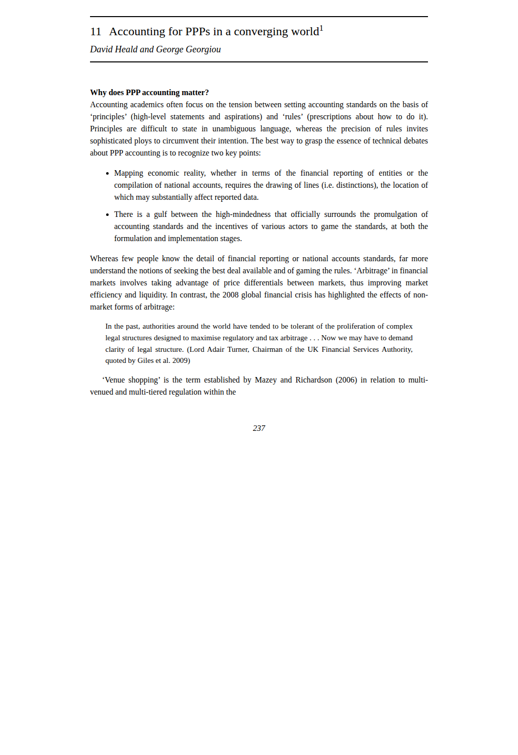11 Accounting for PPPs in a converging world1
David Heald and George Georgiou
Why does PPP accounting matter?
Accounting academics often focus on the tension between setting accounting standards on the basis of ‘principles’ (high-level statements and aspirations) and ‘rules’ (prescriptions about how to do it). Principles are difficult to state in unambiguous language, whereas the precision of rules invites sophisticated ploys to circumvent their intention. The best way to grasp the essence of technical debates about PPP accounting is to recognize two key points:
Mapping economic reality, whether in terms of the financial reporting of entities or the compilation of national accounts, requires the drawing of lines (i.e. distinctions), the location of which may substantially affect reported data.
There is a gulf between the high-mindedness that officially surrounds the promulgation of accounting standards and the incentives of various actors to game the standards, at both the formulation and implementation stages.
Whereas few people know the detail of financial reporting or national accounts standards, far more understand the notions of seeking the best deal available and of gaming the rules. ‘Arbitrage’ in financial markets involves taking advantage of price differentials between markets, thus improving market efficiency and liquidity. In contrast, the 2008 global financial crisis has highlighted the effects of non-market forms of arbitrage:
In the past, authorities around the world have tended to be tolerant of the proliferation of complex legal structures designed to maximise regulatory and tax arbitrage . . . Now we may have to demand clarity of legal structure. (Lord Adair Turner, Chairman of the UK Financial Services Authority, quoted by Giles et al. 2009)
‘Venue shopping’ is the term established by Mazey and Richardson (2006) in relation to multi-venued and multi-tiered regulation within the
237